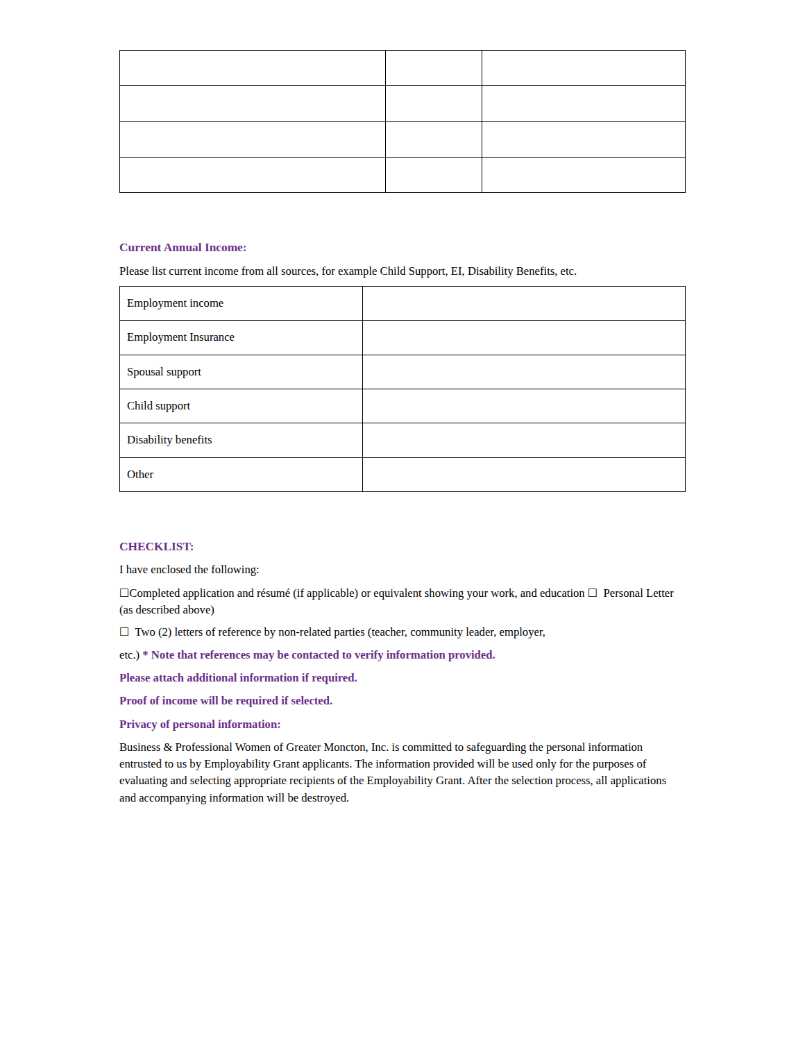Current Annual Income:
Please list current income from all sources, for example Child Support, EI, Disability Benefits, etc.
| Employment income | |
| Employment Insurance | |
| Spousal support | |
| Child support | |
| Disability benefits | |
| Other | |
CHECKLIST:
I have enclosed the following:
☐Completed application and résumé (if applicable) or equivalent showing your work, and education ☐ Personal Letter (as described above)
☐ Two (2) letters of reference by non-related parties (teacher, community leader, employer,
etc.) * Note that references may be contacted to verify information provided.
Please attach additional information if required.
Proof of income will be required if selected.
Privacy of personal information:
Business & Professional Women of Greater Moncton, Inc. is committed to safeguarding the personal information entrusted to us by Employability Grant applicants. The information provided will be used only for the purposes of evaluating and selecting appropriate recipients of the Employability Grant. After the selection process, all applications and accompanying information will be destroyed.